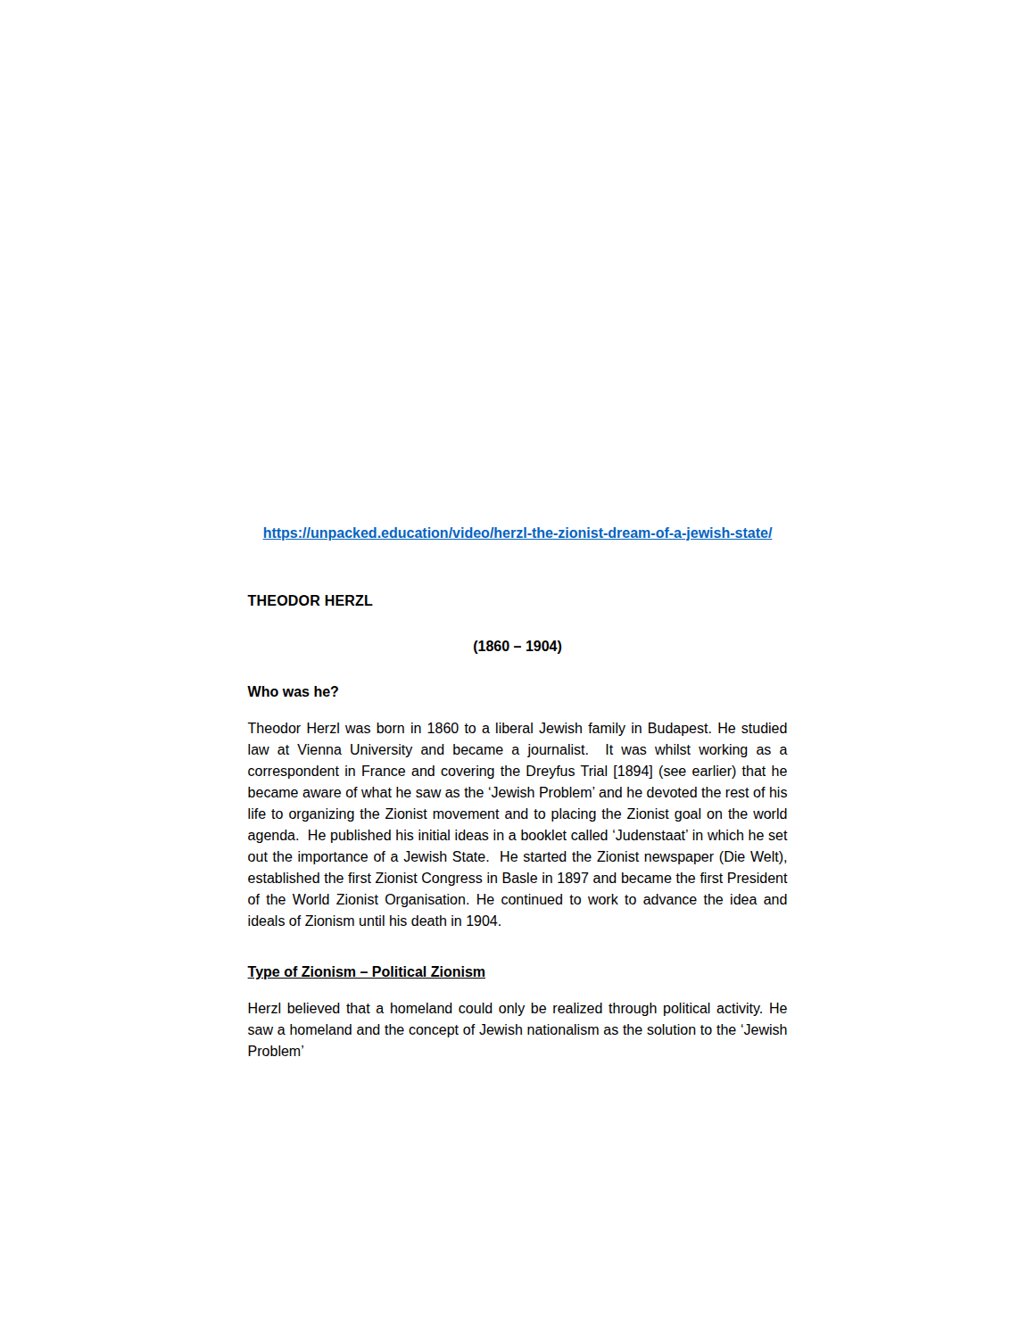https://unpacked.education/video/herzl-the-zionist-dream-of-a-jewish-state/
THEODOR HERZL
(1860 – 1904)
Who was he?
Theodor Herzl was born in 1860 to a liberal Jewish family in Budapest. He studied law at Vienna University and became a journalist. It was whilst working as a correspondent in France and covering the Dreyfus Trial [1894] (see earlier) that he became aware of what he saw as the ‘Jewish Problem’ and he devoted the rest of his life to organizing the Zionist movement and to placing the Zionist goal on the world agenda. He published his initial ideas in a booklet called ‘Judenstaat’ in which he set out the importance of a Jewish State. He started the Zionist newspaper (Die Welt), established the first Zionist Congress in Basle in 1897 and became the first President of the World Zionist Organisation. He continued to work to advance the idea and ideals of Zionism until his death in 1904.
Type of Zionism – Political Zionism
Herzl believed that a homeland could only be realized through political activity. He saw a homeland and the concept of Jewish nationalism as the solution to the ‘Jewish Problem’